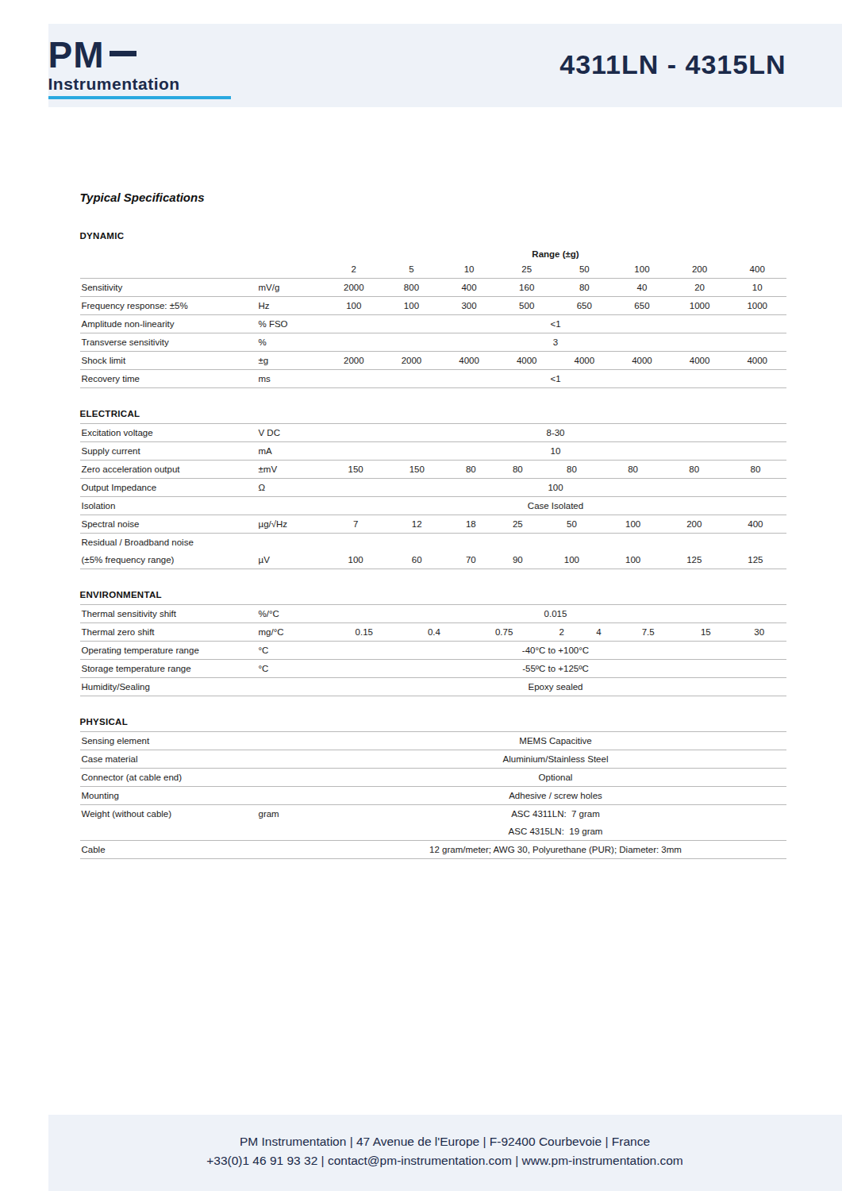PM
Instrumentation
4311LN - 4315LN
Typical Specifications
DYNAMIC
| | | Range (±g) |
| --- | --- | --- |
| | | 2 | 5 | 10 | 25 | 50 | 100 | 200 | 400 |
| Sensitivity | mV/g | 2000 | 800 | 400 | 160 | 80 | 40 | 20 | 10 |
| Frequency response: ±5% | Hz | 100 | 100 | 300 | 500 | 650 | 650 | 1000 | 1000 |
| Amplitude non-linearity | % FSO | <1 |
| Transverse sensitivity | % | 3 |
| Shock limit | ±g | 2000 | 2000 | 4000 | 4000 | 4000 | 4000 | 4000 | 4000 |
| Recovery time | ms | <1 |
ELECTRICAL
| Excitation voltage | V DC | 8-30 |
| Supply current | mA | 10 |
| Zero acceleration output | ±mV | 150 | 150 | 80 | 80 | 80 | 80 | 80 | 80 |
| Output Impedance | Ω | 100 |
| Isolation | | Case Isolated |
| Spectral noise | µg/√Hz | 7 | 12 | 18 | 25 | 50 | 100 | 200 | 400 |
| Residual / Broadband noise | | | | | | | | | |
| (±5% frequency range) | µV | 100 | 60 | 70 | 90 | 100 | 100 | 125 | 125 |
ENVIRONMENTAL
| Thermal sensitivity shift | %/°C | 0.015 |
| Thermal zero shift | mg/°C | 0.15 | 0.4 | 0.75 | 2 | 4 | 7.5 | 15 | 30 |
| Operating temperature range | °C | -40°C to +100°C |
| Storage temperature range | °C | -55ºC to +125ºC |
| Humidity/Sealing | | Epoxy sealed |
PHYSICAL
| Sensing element | | MEMS Capacitive |
| Case material | | Aluminium/Stainless Steel |
| Connector (at cable end) | | Optional |
| Mounting | | Adhesive / screw holes |
| Weight (without cable) | gram | ASC 4311LN: 7 gram |
| | | ASC 4315LN: 19 gram |
| Cable | | 12 gram/meter; AWG 30, Polyurethane (PUR); Diameter: 3mm |
PM Instrumentation | 47 Avenue de l'Europe | F-92400 Courbevoie | France
+33(0)1 46 91 93 32 | contact@pm-instrumentation.com | www.pm-instrumentation.com